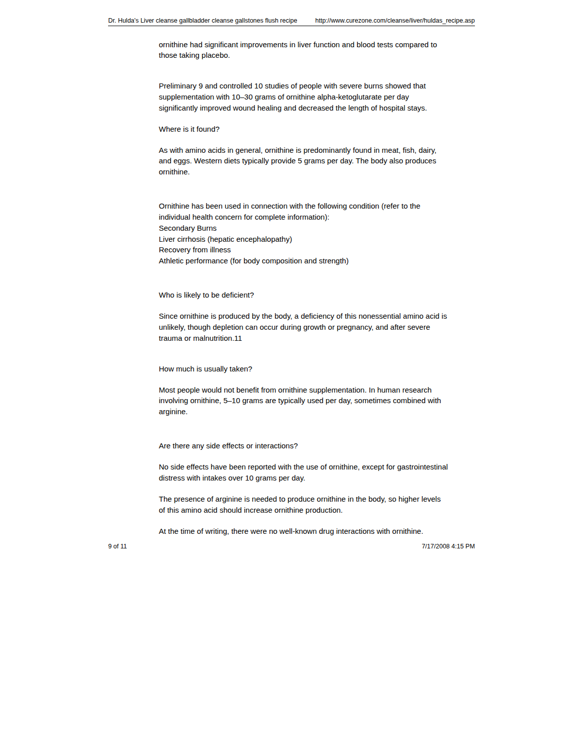Dr. Hulda's Liver cleanse gallbladder cleanse gallstones flush recipe http://www.curezone.com/cleanse/liver/huldas_recipe.asp
ornithine had significant improvements in liver function and blood tests compared to those taking placebo.
Preliminary 9 and controlled 10 studies of people with severe burns showed that supplementation with 10–30 grams of ornithine alpha-ketoglutarate per day significantly improved wound healing and decreased the length of hospital stays.
Where is it found?
As with amino acids in general, ornithine is predominantly found in meat, fish, dairy, and eggs. Western diets typically provide 5 grams per day. The body also produces ornithine.
Ornithine has been used in connection with the following condition (refer to the
individual health concern for complete information):
Secondary Burns
Liver cirrhosis (hepatic encephalopathy)
Recovery from illness
Athletic performance (for body composition and strength)
Who is likely to be deficient?
Since ornithine is produced by the body, a deficiency of this nonessential amino acid is unlikely, though depletion can occur during growth or pregnancy, and after severe trauma or malnutrition.11
How much is usually taken?
Most people would not benefit from ornithine supplementation. In human research involving ornithine, 5–10 grams are typically used per day, sometimes combined with arginine.
Are there any side effects or interactions?
No side effects have been reported with the use of ornithine, except for gastrointestinal distress with intakes over 10 grams per day.
The presence of arginine is needed to produce ornithine in the body, so higher levels of this amino acid should increase ornithine production.
At the time of writing, there were no well-known drug interactions with ornithine.
9 of 11 7/17/2008 4:15 PM